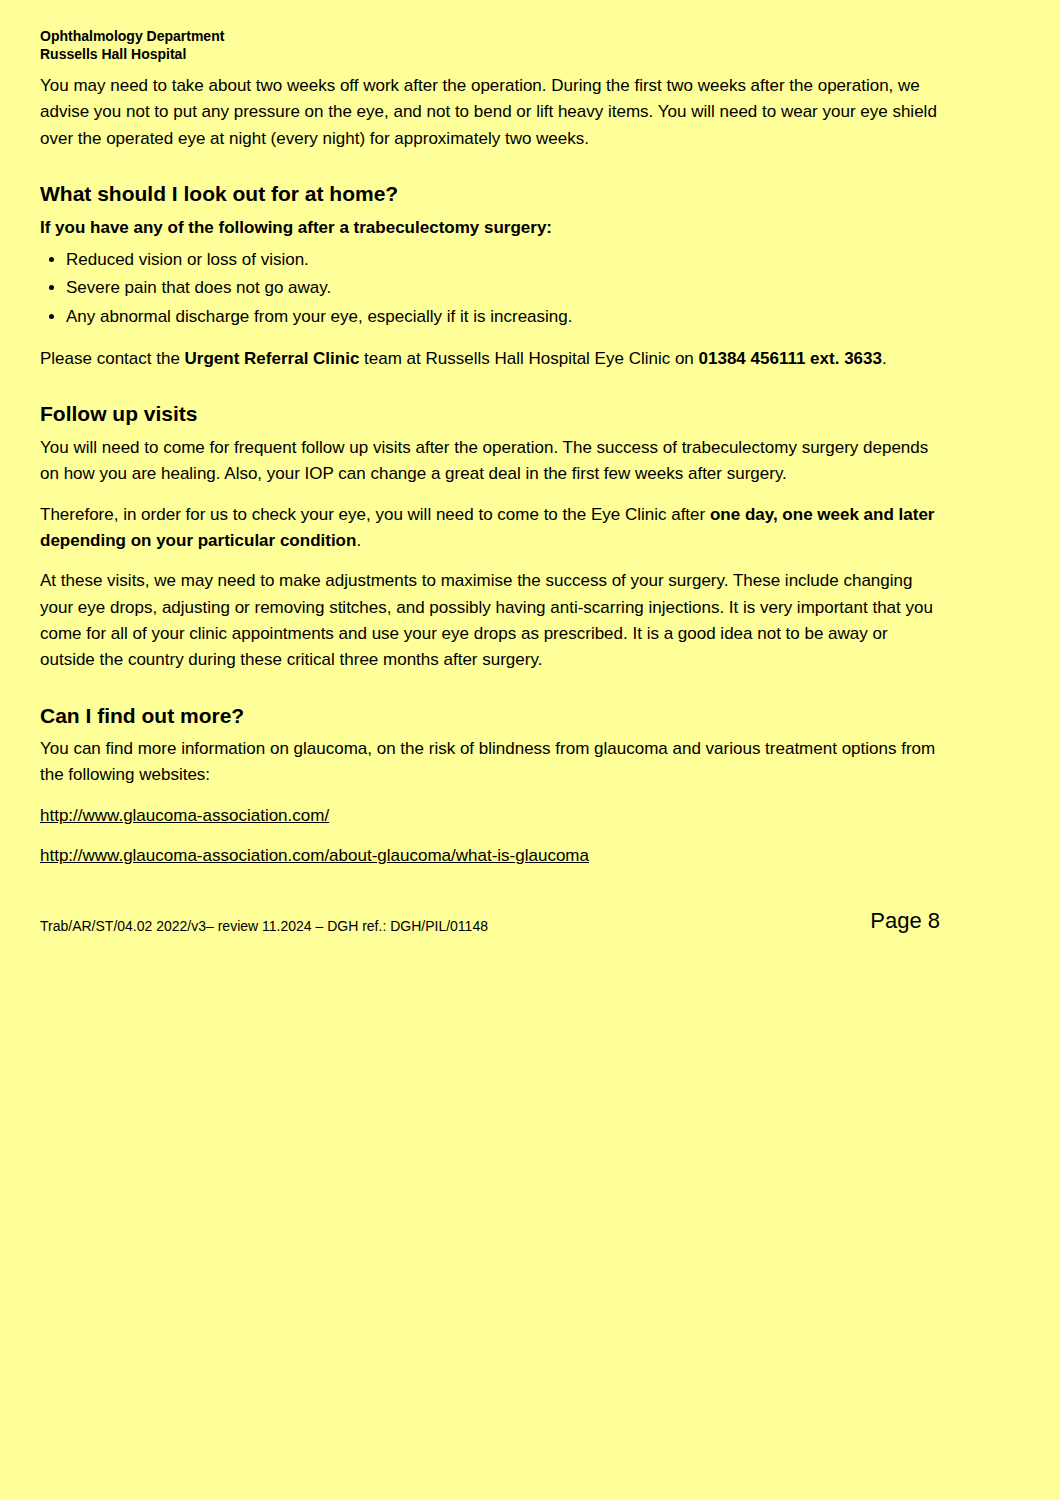Ophthalmology Department
Russells Hall Hospital
You may need to take about two weeks off work after the operation. During the first two weeks after the operation, we advise you not to put any pressure on the eye, and not to bend or lift heavy items. You will need to wear your eye shield over the operated eye at night (every night) for approximately two weeks.
What should I look out for at home?
If you have any of the following after a trabeculectomy surgery:
Reduced vision or loss of vision.
Severe pain that does not go away.
Any abnormal discharge from your eye, especially if it is increasing.
Please contact the Urgent Referral Clinic team at Russells Hall Hospital Eye Clinic on 01384 456111 ext. 3633.
Follow up visits
You will need to come for frequent follow up visits after the operation. The success of trabeculectomy surgery depends on how you are healing. Also, your IOP can change a great deal in the first few weeks after surgery.
Therefore, in order for us to check your eye, you will need to come to the Eye Clinic after one day, one week and later depending on your particular condition.
At these visits, we may need to make adjustments to maximise the success of your surgery. These include changing your eye drops, adjusting or removing stitches, and possibly having anti-scarring injections. It is very important that you come for all of your clinic appointments and use your eye drops as prescribed. It is a good idea not to be away or outside the country during these critical three months after surgery.
Can I find out more?
You can find more information on glaucoma, on the risk of blindness from glaucoma and various treatment options from the following websites:
http://www.glaucoma-association.com/
http://www.glaucoma-association.com/about-glaucoma/what-is-glaucoma
Trab/AR/ST/04.02 2022/v3– review 11.2024 – DGH ref.: DGH/PIL/01148 Page 8